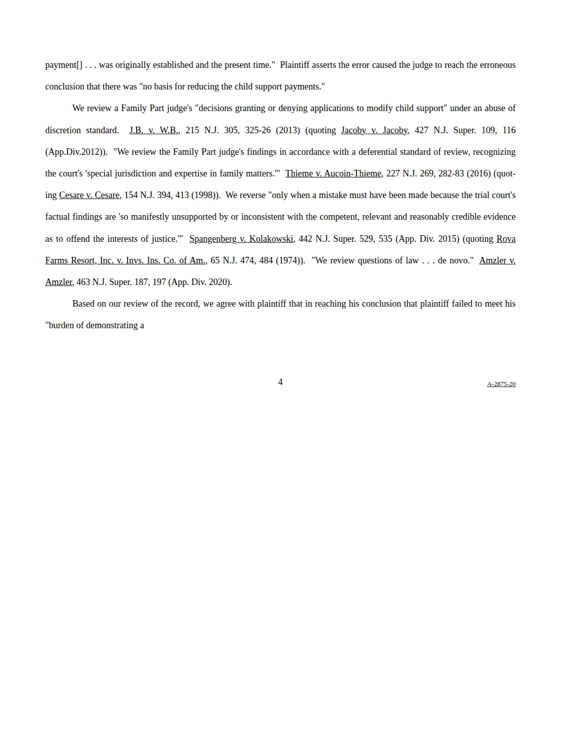payment[] . . . was originally established and the present time." Plaintiff asserts the error caused the judge to reach the erroneous conclusion that there was "no basis for reducing the child support payments."
We review a Family Part judge's "decisions granting or denying applications to modify child support" under an abuse of discretion standard. J.B. v. W.B., 215 N.J. 305, 325-26 (2013) (quoting Jacoby v. Jacoby, 427 N.J. Super. 109, 116 (App.Div.2012)). "We review the Family Part judge's findings in accordance with a deferential standard of review, recognizing the court's 'special jurisdiction and expertise in family matters.'" Thieme v. Aucoin-Thieme, 227 N.J. 269, 282-83 (2016) (quoting Cesare v. Cesare, 154 N.J. 394, 413 (1998)). We reverse "only when a mistake must have been made because the trial court's factual findings are 'so manifestly unsupported by or inconsistent with the competent, relevant and reasonably credible evidence as to offend the interests of justice.'" Spangenberg v. Kolakowski, 442 N.J. Super. 529, 535 (App. Div. 2015) (quoting Rova Farms Resort, Inc. v. Invs. Ins. Co. of Am., 65 N.J. 474, 484 (1974)). "We review questions of law . . . de novo." Amzler v. Amzler, 463 N.J. Super. 187, 197 (App. Div. 2020).
Based on our review of the record, we agree with plaintiff that in reaching his conclusion that plaintiff failed to meet his "burden of demonstrating a
4 A-2875-20